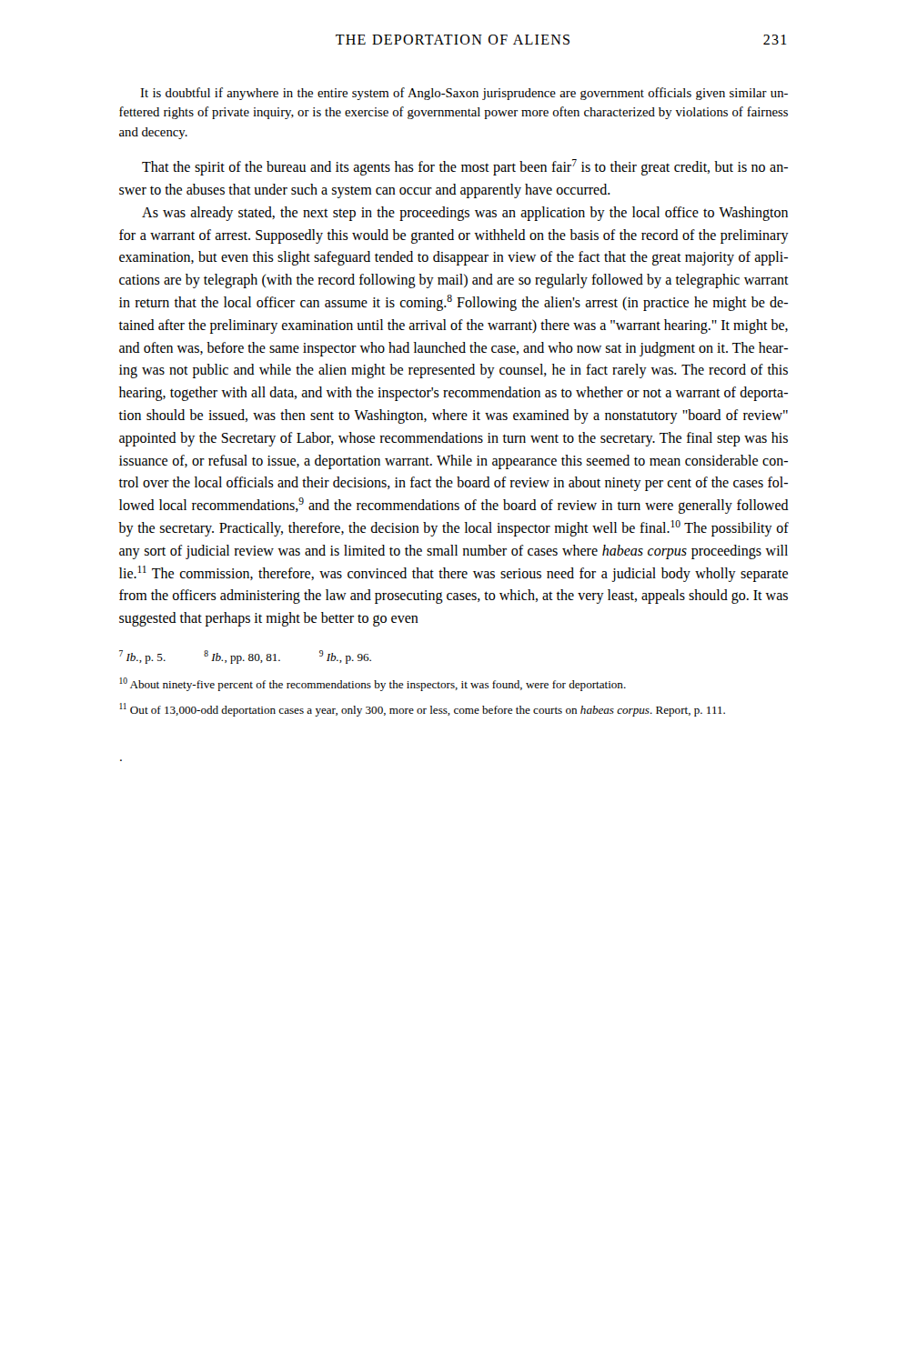The Deportation of Aliens
231
It is doubtful if anywhere in the entire system of Anglo-Saxon jurisprudence are government officials given similar unfettered rights of private inquiry, or is the exercise of governmental power more often characterized by violations of fairness and decency.
That the spirit of the bureau and its agents has for the most part been fair7 is to their great credit, but is no answer to the abuses that under such a system can occur and apparently have occurred.
As was already stated, the next step in the proceedings was an application by the local office to Washington for a warrant of arrest. Supposedly this would be granted or withheld on the basis of the record of the preliminary examination, but even this slight safeguard tended to disappear in view of the fact that the great majority of applications are by telegraph (with the record following by mail) and are so regularly followed by a telegraphic warrant in return that the local officer can assume it is coming.8 Following the alien's arrest (in practice he might be detained after the preliminary examination until the arrival of the warrant) there was a "warrant hearing." It might be, and often was, before the same inspector who had launched the case, and who now sat in judgment on it. The hearing was not public and while the alien might be represented by counsel, he in fact rarely was. The record of this hearing, together with all data, and with the inspector's recommendation as to whether or not a warrant of deportation should be issued, was then sent to Washington, where it was examined by a nonstatutory "board of review" appointed by the Secretary of Labor, whose recommendations in turn went to the secretary. The final step was his issuance of, or refusal to issue, a deportation warrant. While in appearance this seemed to mean considerable control over the local officials and their decisions, in fact the board of review in about ninety per cent of the cases followed local recommendations,9 and the recommendations of the board of review in turn were generally followed by the secretary. Practically, therefore, the decision by the local inspector might well be final.10 The possibility of any sort of judicial review was and is limited to the small number of cases where habeas corpus proceedings will lie.11 The commission, therefore, was convinced that there was serious need for a judicial body wholly separate from the officers administering the law and prosecuting cases, to which, at the very least, appeals should go. It was suggested that perhaps it might be better to go even
7 Ib., p. 5. 8 Ib., pp. 80, 81. 9 Ib., p. 96.
10 About ninety-five percent of the recommendations by the inspectors, it was found, were for deportation.
11 Out of 13,000-odd deportation cases a year, only 300, more or less, come before the courts on habeas corpus. Report, p. 111.
·